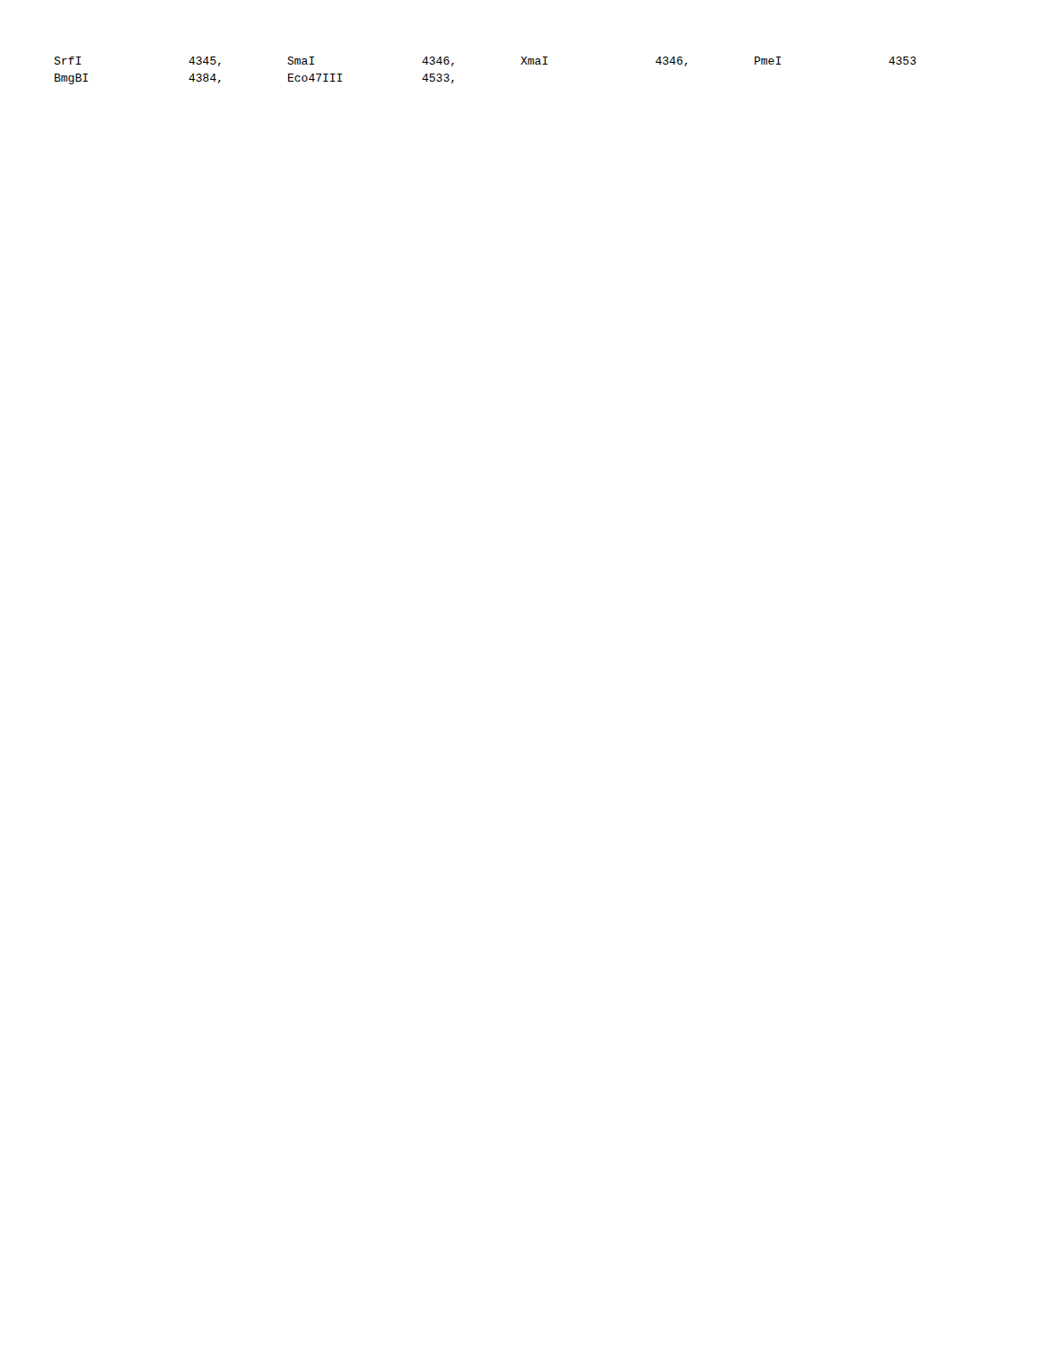| SrfI | 4345, | SmaI | 4346, | XmaI | 4346, | PmeI | 4353 |
| BmgBI | 4384, | Eco47III | 4533, | | | | |